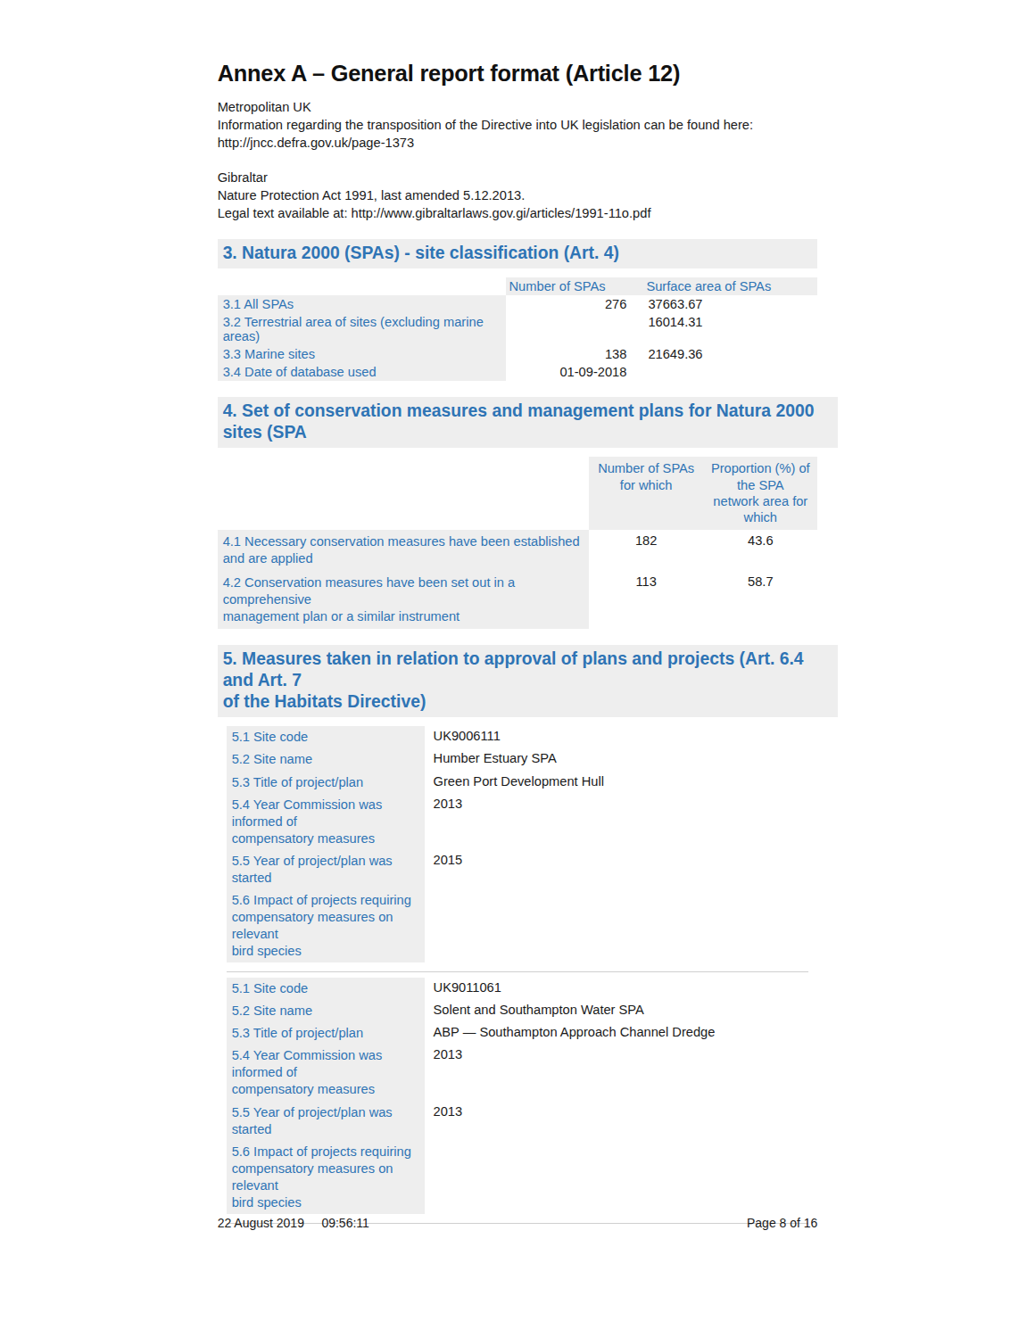Annex A – General report format (Article 12)
Metropolitan UK
Information regarding the transposition of the Directive into UK legislation can be found here:
http://jncc.defra.gov.uk/page-1373
Gibraltar
Nature Protection Act 1991, last amended 5.12.2013.
Legal text available at: http://www.gibraltarlaws.gov.gi/articles/1991-11o.pdf
3. Natura 2000 (SPAs) - site classification (Art. 4)
| | Number of SPAs | Surface area of SPAs |
| 3.1 All SPAs | 276 | 37663.67 |
| 3.2 Terrestrial area of sites (excluding marine areas) | | 16014.31 |
| 3.3 Marine sites | 138 | 21649.36 |
| 3.4 Date of database used | 01-09-2018 | |
4. Set of conservation measures and management plans for Natura 2000 sites (SPA
| | Number of SPAs for which | Proportion (%) of the SPA network area for which |
| 4.1 Necessary conservation measures have been established and are applied | 182 | 43.6 |
| 4.2 Conservation measures have been set out in a comprehensive management plan or a similar instrument | 113 | 58.7 |
5. Measures taken in relation to approval of plans and projects (Art. 6.4 and Art. 7
of the Habitats Directive)
| 5.1 Site code | UK9006111 |
| 5.2 Site name | Humber Estuary SPA |
| 5.3 Title of project/plan | Green Port Development Hull |
| 5.4 Year Commission was informed of compensatory measures | 2013 |
| 5.5 Year of project/plan was started | 2015 |
| 5.6 Impact of projects requiring compensatory measures on relevant bird species | |
| 5.1 Site code | UK9011061 |
| 5.2 Site name | Solent and Southampton Water SPA |
| 5.3 Title of project/plan | ABP — Southampton Approach Channel Dredge |
| 5.4 Year Commission was informed of compensatory measures | 2013 |
| 5.5 Year of project/plan was started | 2013 |
| 5.6 Impact of projects requiring compensatory measures on relevant bird species | |
22 August 2019 09:56:11 Page 8 of 16